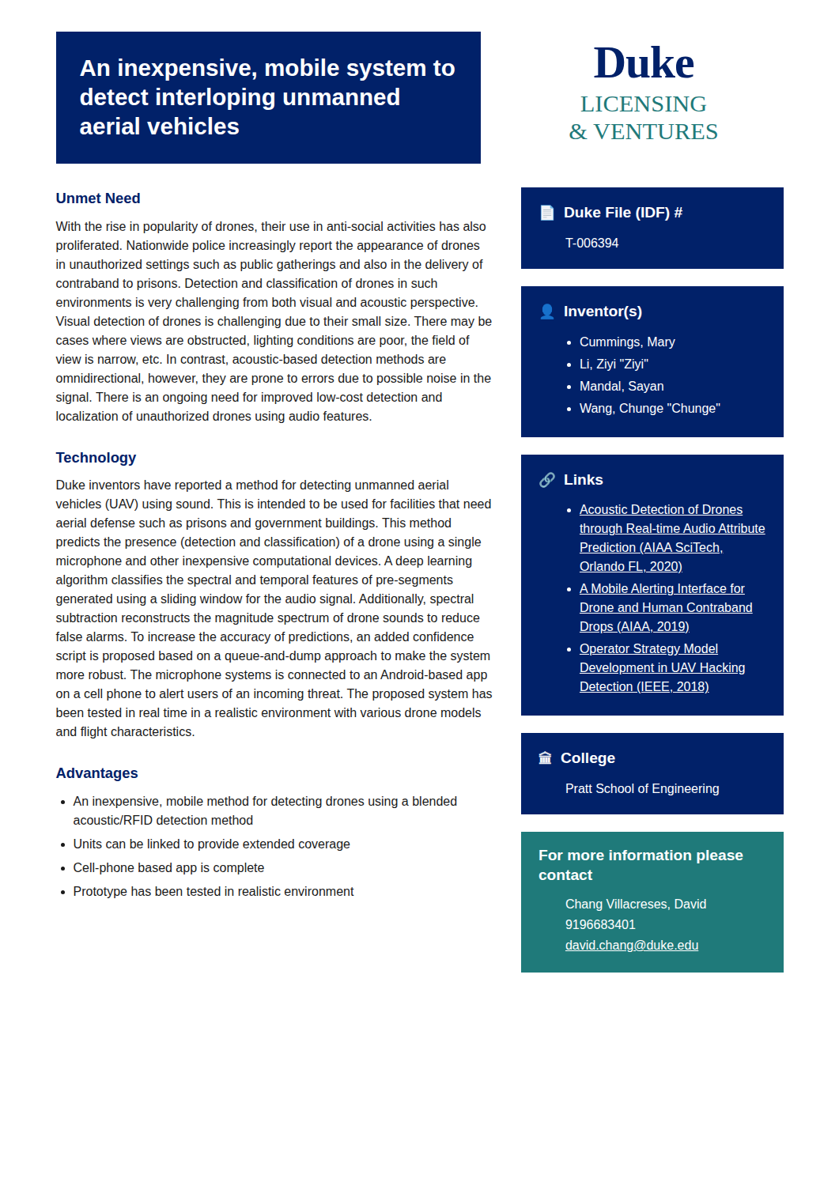An inexpensive, mobile system to detect interloping unmanned aerial vehicles
Duke
LICENSING
& VENTURES
Unmet Need
With the rise in popularity of drones, their use in anti-social activities has also proliferated. Nationwide police increasingly report the appearance of drones in unauthorized settings such as public gatherings and also in the delivery of contraband to prisons. Detection and classification of drones in such environments is very challenging from both visual and acoustic perspective. Visual detection of drones is challenging due to their small size. There may be cases where views are obstructed, lighting conditions are poor, the field of view is narrow, etc. In contrast, acoustic-based detection methods are omnidirectional, however, they are prone to errors due to possible noise in the signal. There is an ongoing need for improved low-cost detection and localization of unauthorized drones using audio features.
Technology
Duke inventors have reported a method for detecting unmanned aerial vehicles (UAV) using sound. This is intended to be used for facilities that need aerial defense such as prisons and government buildings. This method predicts the presence (detection and classification) of a drone using a single microphone and other inexpensive computational devices. A deep learning algorithm classifies the spectral and temporal features of pre-segments generated using a sliding window for the audio signal. Additionally, spectral subtraction reconstructs the magnitude spectrum of drone sounds to reduce false alarms. To increase the accuracy of predictions, an added confidence script is proposed based on a queue-and-dump approach to make the system more robust. The microphone systems is connected to an Android-based app on a cell phone to alert users of an incoming threat. The proposed system has been tested in real time in a realistic environment with various drone models and flight characteristics.
Advantages
An inexpensive, mobile method for detecting drones using a blended acoustic/RFID detection method
Units can be linked to provide extended coverage
Cell-phone based app is complete
Prototype has been tested in realistic environment
📄 Duke File (IDF) #
T-006394
👤 Inventor(s)
Cummings, Mary
Li, Ziyi "Ziyi"
Mandal, Sayan
Wang, Chunge "Chunge"
🔗 Links
Acoustic Detection of Drones through Real-time Audio Attribute Prediction (AIAA SciTech, Orlando FL, 2020)
A Mobile Alerting Interface for Drone and Human Contraband Drops (AIAA, 2019)
Operator Strategy Model Development in UAV Hacking Detection (IEEE, 2018)
🏛 College
Pratt School of Engineering
For more information please contact
Chang Villacreses, David
9196683401
david.chang@duke.edu